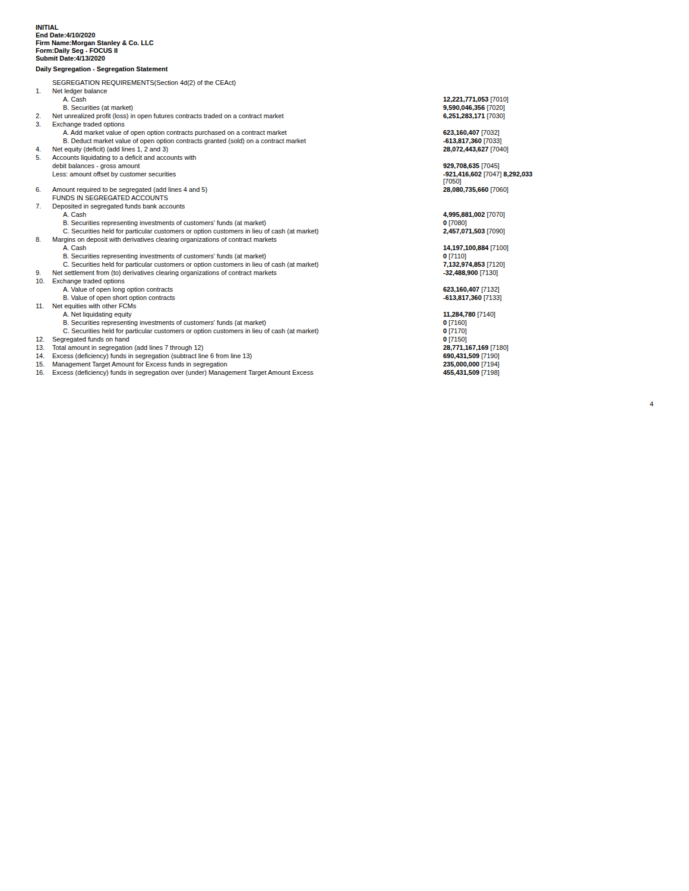INITIAL
End Date:4/10/2020
Firm Name:Morgan Stanley & Co. LLC
Form:Daily Seg - FOCUS II
Submit Date:4/13/2020
Daily Segregation - Segregation Statement
| | SEGREGATION REQUIREMENTS(Section 4d(2) of the CEAct) | |
| 1. | Net ledger balance | |
| | A. Cash | 12,221,771,053 [7010] |
| | B. Securities (at market) | 9,590,046,356 [7020] |
| 2. | Net unrealized profit (loss) in open futures contracts traded on a contract market | 6,251,283,171 [7030] |
| 3. | Exchange traded options | |
| | A. Add market value of open option contracts purchased on a contract market | 623,160,407 [7032] |
| | B. Deduct market value of open option contracts granted (sold) on a contract market | -613,817,360 [7033] |
| 4. | Net equity (deficit) (add lines 1, 2 and 3) | 28,072,443,627 [7040] |
| 5. | Accounts liquidating to a deficit and accounts with | |
| | debit balances - gross amount | 929,708,635 [7045] |
| | Less: amount offset by customer securities | -921,416,602 [7047] 8,292,033 [7050] |
| 6. | Amount required to be segregated (add lines 4 and 5) | 28,080,735,660 [7060] |
| | FUNDS IN SEGREGATED ACCOUNTS | |
| 7. | Deposited in segregated funds bank accounts | |
| | A. Cash | 4,995,881,002 [7070] |
| | B. Securities representing investments of customers' funds (at market) | 0 [7080] |
| | C. Securities held for particular customers or option customers in lieu of cash (at market) | 2,457,071,503 [7090] |
| 8. | Margins on deposit with derivatives clearing organizations of contract markets | |
| | A. Cash | 14,197,100,884 [7100] |
| | B. Securities representing investments of customers' funds (at market) | 0 [7110] |
| | C. Securities held for particular customers or option customers in lieu of cash (at market) | 7,132,974,853 [7120] |
| 9. | Net settlement from (to) derivatives clearing organizations of contract markets | -32,488,900 [7130] |
| 10. | Exchange traded options | |
| | A. Value of open long option contracts | 623,160,407 [7132] |
| | B. Value of open short option contracts | -613,817,360 [7133] |
| 11. | Net equities with other FCMs | |
| | A. Net liquidating equity | 11,284,780 [7140] |
| | B. Securities representing investments of customers' funds (at market) | 0 [7160] |
| | C. Securities held for particular customers or option customers in lieu of cash (at market) | 0 [7170] |
| 12. | Segregated funds on hand | 0 [7150] |
| 13. | Total amount in segregation (add lines 7 through 12) | 28,771,167,169 [7180] |
| 14. | Excess (deficiency) funds in segregation (subtract line 6 from line 13) | 690,431,509 [7190] |
| 15. | Management Target Amount for Excess funds in segregation | 235,000,000 [7194] |
| 16. | Excess (deficiency) funds in segregation over (under) Management Target Amount Excess | 455,431,509 [7198] |
4